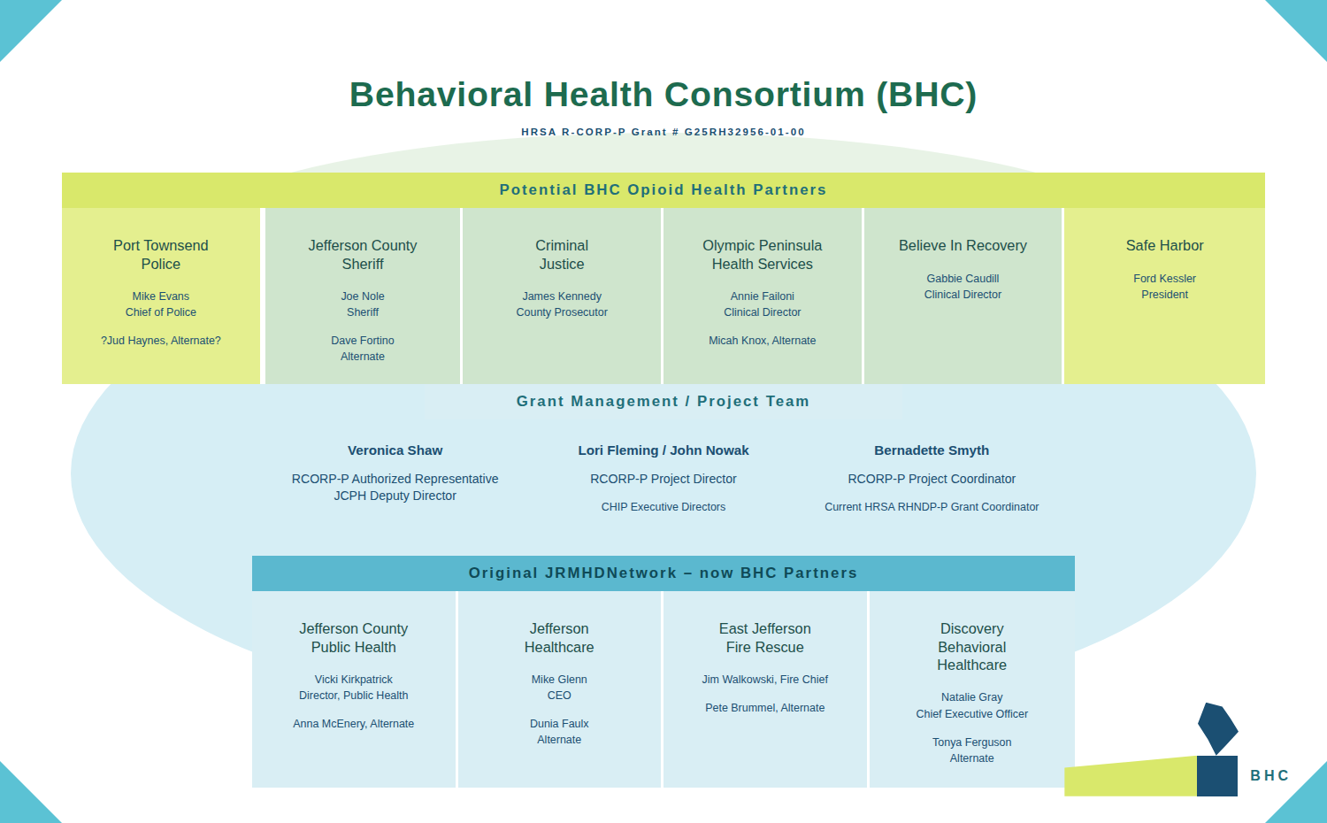Behavioral Health Consortium (BHC)
HRSA R-CORP-P Grant # G25RH32956-01-00
Potential BHC Opioid Health Partners
Port Townsend
Police
Mike Evans
Chief of Police
?Jud Haynes, Alternate?
Jefferson County
Sheriff
Joe Nole
Sheriff
Dave Fortino
Alternate
Criminal
Justice
James Kennedy
County Prosecutor
Olympic Peninsula
Health Services
Annie Failoni
Clinical Director
Micah Knox, Alternate
Believe In Recovery
Gabbie Caudill
Clinical Director
Safe Harbor
Ford Kessler
President
Grant Management / Project Team
Veronica Shaw
RCORP-P Authorized Representative
JCPH Deputy Director
Lori Fleming / John Nowak
RCORP-P Project Director
CHIP Executive Directors
Bernadette Smyth
RCORP-P Project Coordinator
Current HRSA RHNDP-P Grant Coordinator
Original JRMHDNetwork – now BHC Partners
Jefferson County
Public Health
Vicki Kirkpatrick
Director, Public Health
Anna McEnery, Alternate
Jefferson
Healthcare
Mike Glenn
CEO
Dunia Faulx
Alternate
East Jefferson
Fire Rescue
Jim Walkowski, Fire Chief
Pete Brummel, Alternate
Discovery
Behavioral
Healthcare
Natalie Gray
Chief Executive Officer
Tonya Ferguson
Alternate
BHC